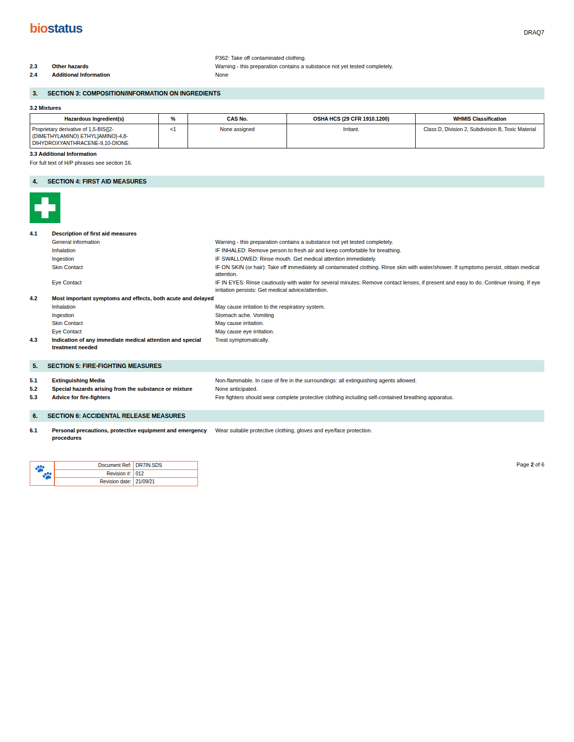bio status
DRAQ7
P362: Take off contaminated clothing.
2.3
Other hazards
Warning - this preparation contains a substance not yet tested completely.
2.4
Additional Information
None
3. SECTION 3: COMPOSITION/INFORMATION ON INGREDIENTS
3.2 Mixtures
| Hazardous Ingredient(s) | % | CAS No. | OSHA HCS (29 CFR 1910.1200) | WHMIS Classification |
| --- | --- | --- | --- | --- |
| Proprietary derivative of 1,5-BIS{[2-(DIMETHYLAMINO) ETHYL]AMINO}-4,8-DIHYDROXYANTHRACENE-9,10-DIONE | <1 | None assigned | Irritant. | Class D, Division 2, Subdivision B, Toxic Material |
3.3 Additional Information
For full text of H/P phrases see section 16.
4. SECTION 4: FIRST AID MEASURES
4.1
Description of first aid measures
General information
Warning - this preparation contains a substance not yet tested completely.
Inhalation
IF INHALED: Remove person to fresh air and keep comfortable for breathing.
Ingestion
IF SWALLOWED: Rinse mouth. Get medical attention immediately.
Skin Contact
IF ON SKIN (or hair): Take off immediately all contaminated clothing. Rinse skin with water/shower. If symptoms persist, obtain medical attention.
Eye Contact
IF IN EYES: Rinse cautiously with water for several minutes. Remove contact lenses, if present and easy to do. Continue rinsing. If eye irritation persists: Get medical advice/attention.
4.2
Most important symptoms and effects, both acute and delayed
Inhalation
May cause irritation to the respiratory system.
Ingestion
Stomach ache. Vomiting
Skin Contact
May cause irritation.
Eye Contact
May cause eye irritation.
4.3
Indication of any immediate medical attention and special treatment needed
Treat symptomatically.
5. SECTION 5: FIRE-FIGHTING MEASURES
5.1
Extinguishing Media
Non-flammable. In case of fire in the surroundings: all extinguishing agents allowed.
5.2
Special hazards arising from the substance or mixture
None anticipated.
5.3
Advice for fire-fighters
Fire fighters should wear complete protective clothing including self-contained breathing apparatus.
6. SECTION 6: ACCIDENTAL RELEASE MEASURES
6.1
Personal precautions, protective equipment and emergency procedures
Wear suitable protective clothing, gloves and eye/face protection.
Page 2 of 6
🐾
| Document Ref: | DR7IN.SDS |
| Revision #: | 012 |
| Revision date: | 21/09/21 |